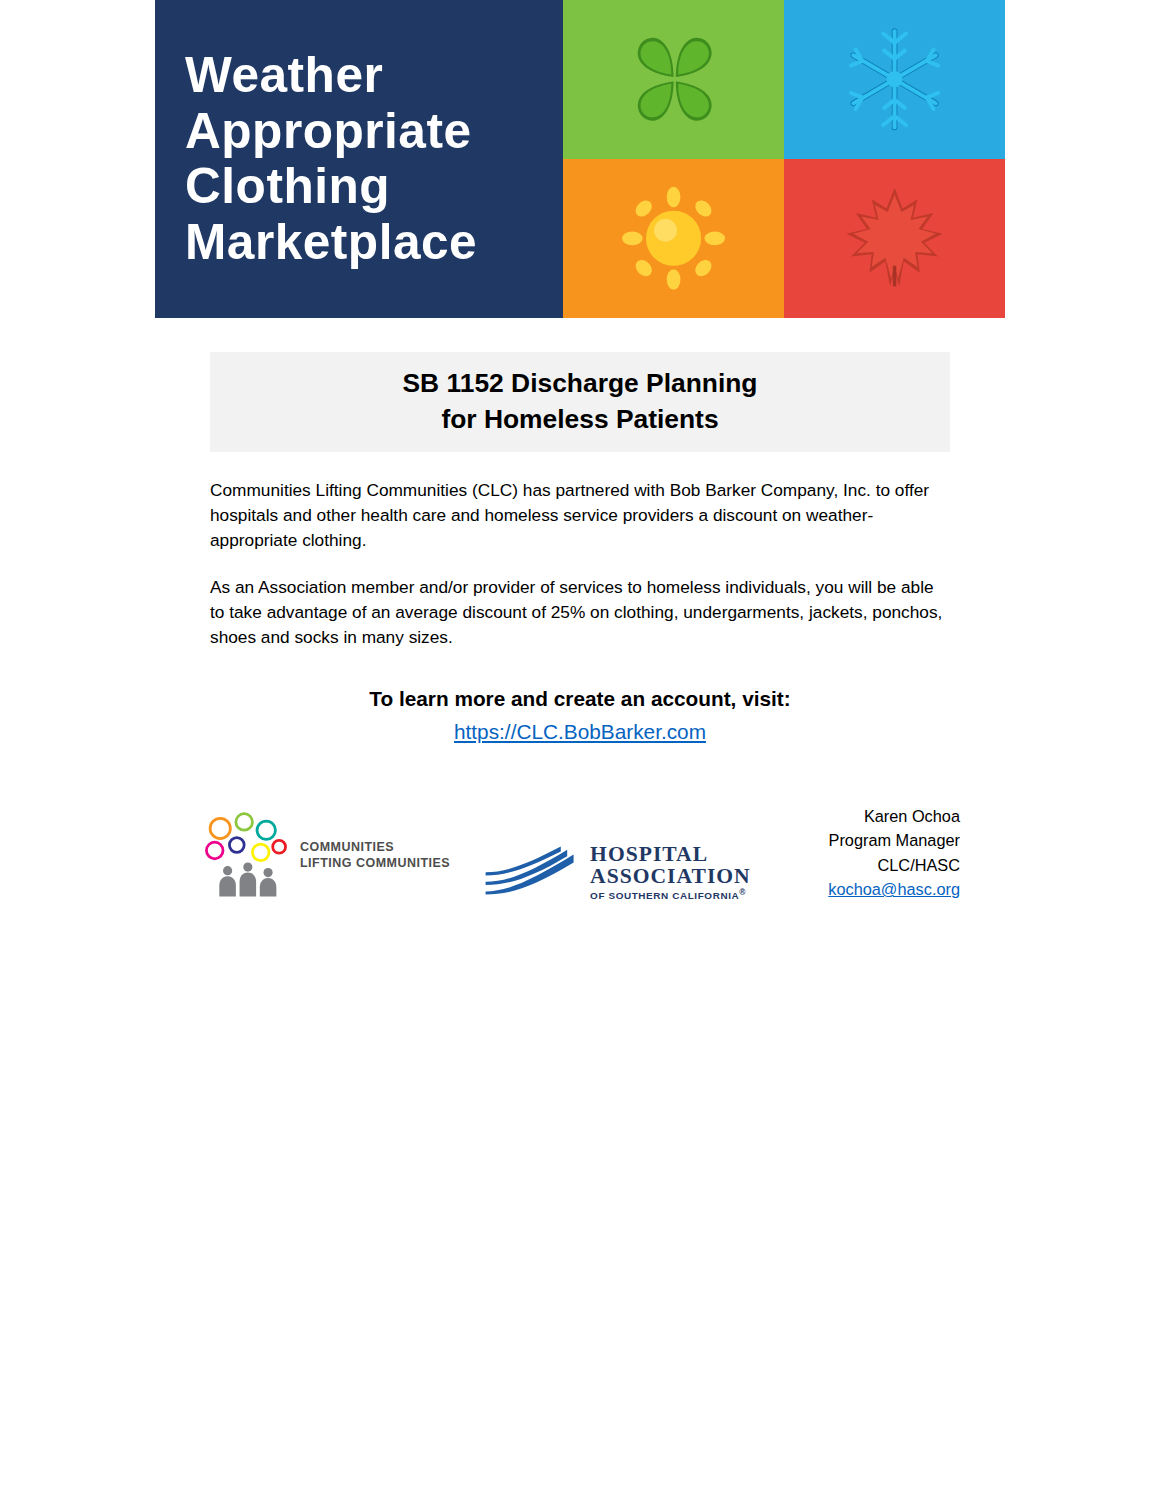Weather
Appropriate
Clothing
Marketplace
SB 1152 Discharge Planning
for Homeless Patients
Communities Lifting Communities (CLC) has partnered with Bob Barker Company, Inc. to offer hospitals and other health care and homeless service providers a discount on weather-appropriate clothing.
As an Association member and/or provider of services to homeless individuals, you will be able to take advantage of an average discount of 25% on clothing, undergarments, jackets, ponchos, shoes and socks in many sizes.
To learn more and create an account, visit:
https://CLC.BobBarker.com
Communities
Lifting Communities
HOSPITAL ASSOCIATION OF SOUTHERN CALIFORNIA®
Karen Ochoa
Program Manager
CLC/HASC
kochoa@hasc.org